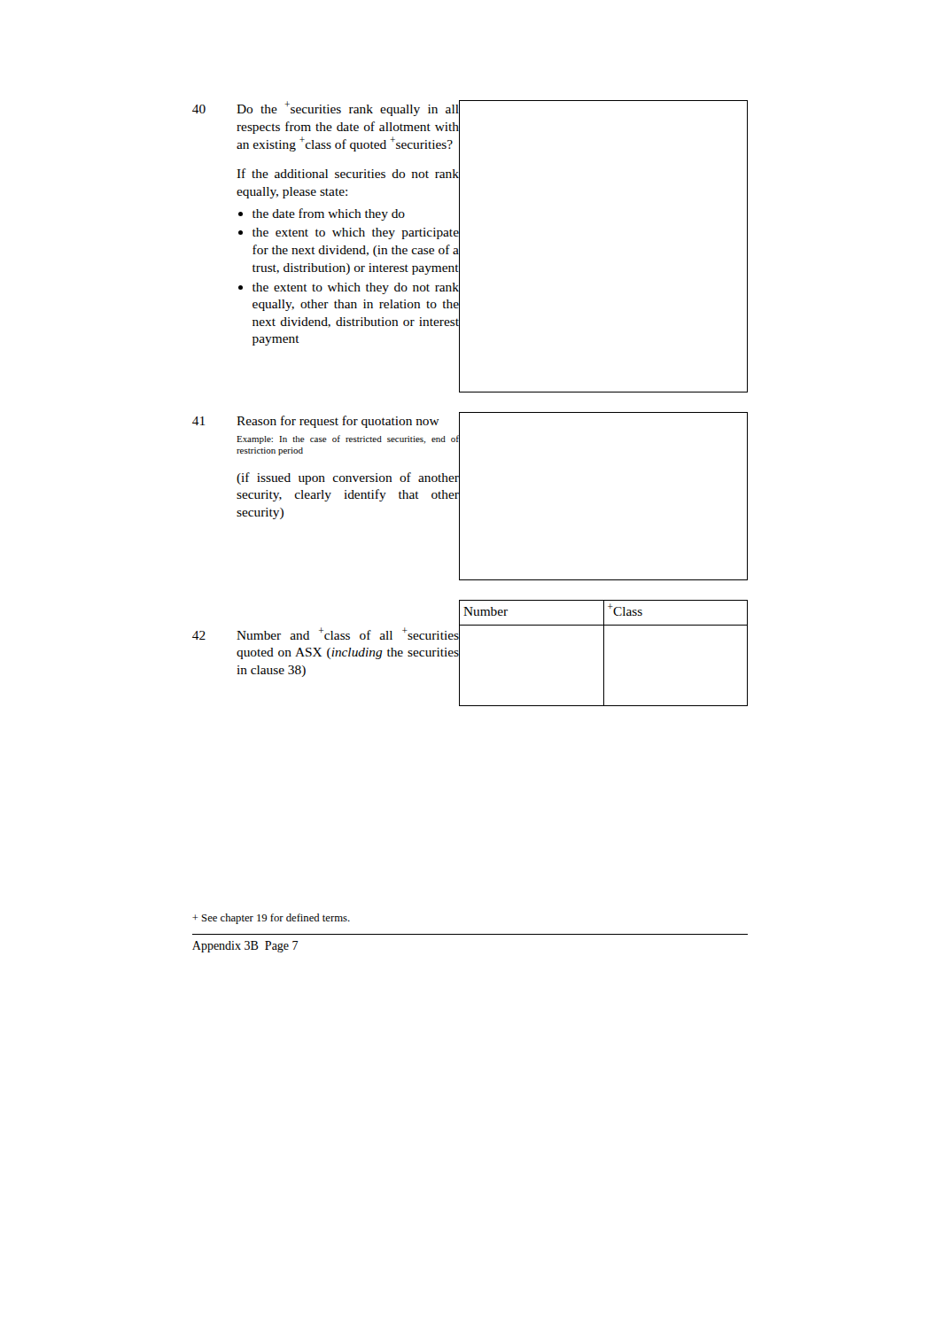| 40 | Do the + securities rank equally in all respects from the date of allotment with an existing + class of quoted + securities? If the additional securities do not rank equally, please state: the date from which they do the extent to which they participate for the next dividend, (in the case of a trust, distribution) or interest payment the extent to which they do not rank equally, other than in relation to the next dividend, distribution or interest payment | |
| 41 | Reason for request for quotation now Example: In the case of restricted securities, end of restriction period (if issued upon conversion of another security, clearly identify that other security) | |
| 42 | Number and + class of all + securities quoted on ASX ( including the securities in clause 38) | / Number / + Class / |
+ See chapter 19 for defined terms.
Appendix 3B Page 7